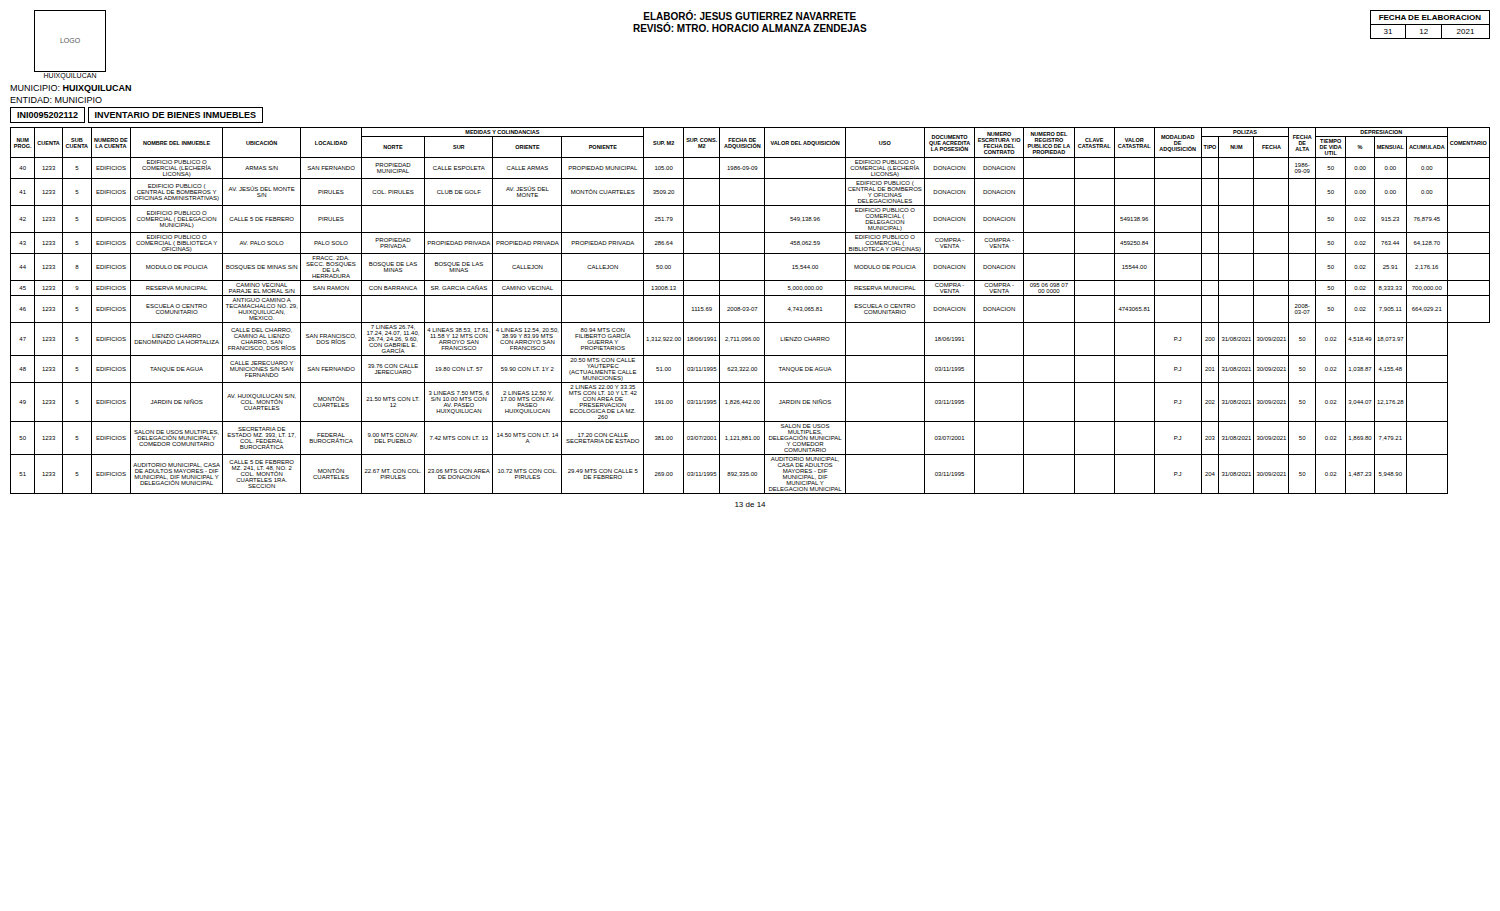LOGO
HUIXQUILUCAN
ELABORÓ: JESUS GUTIERREZ NAVARRETE
REVISÓ: MTRO. HORACIO ALMANZA ZENDEJAS
| FECHA DE ELABORACION |
| --- |
| 31 | 12 | 2021 |
MUNICIPIO: HUIXQUILUCAN
ENTIDAD: MUNICIPIO
INI0095202112 INVENTARIO DE BIENES INMUEBLES
| NUM PROG. | CUENTA | SUB CUENTA | NUMERO DE LA CUENTA | NOMBRE DEL INMUEBLE | UBICACIÓN | LOCALIDAD | MEDIDAS Y COLINDANCIAS | SUP. M2 | SUP. CONS. M2 | FECHA DE ADQUISICIÓN | VALOR DEL ADQUISICIÓN | USO | DOCUMENTO QUE ACREDITA LA POSESIÓN | NUMERO ESCRITURA Y/O FECHA DEL CONTRATO | NUMERO DEL REGISTRO PUBLICO DE LA PROPIEDAD | CLAVE CATASTRAL | VALOR CATASTRAL | MODALIDAD DE ADQUISICIÓN | POLIZAS | FECHA DE ALTA | DEPRESIACION | COMENTARIO |
| --- | --- | --- | --- | --- | --- | --- | --- | --- | --- | --- | --- | --- | --- | --- | --- | --- | --- | --- | --- | --- | --- | --- |
| NORTE | SUR | ORIENTE | PONIENTE | TIPO | NUM | FECHA | TIEMPO DE VIDA UTIL | % | MENSUAL | ACUMULADA |
| 40 | 1233 | 5 | EDIFICIOS | EDIFICIO PUBLICO O COMERCIAL (LECHERÍA LICONSA) | ARMAS S/N | SAN FERNANDO | PROPIEDAD MUNICIPAL | CALLE ESPOLETA | CALLE ARMAS | PROPIEDAD MUNICIPAL | 105.00 | | 1986-09-09 | | EDIFICIO PUBLICO O COMERCIAL (LECHERÍA LICONSA) | DONACION | DONACION | | | | | | | | 1986-09-09 | 50 | 0.00 | 0.00 | 0.00 | |
| 41 | 1233 | 5 | EDIFICIOS | EDIFICIO PUBLICO ( CENTRAL DE BOMBEROS Y OFICINAS ADMINISTRATIVAS) | AV. JESÚS DEL MONTE S/N | PIRULES | COL. PIRULES | CLUB DE GOLF | AV. JESÚS DEL MONTE | MONTÓN CUARTELES | 3509.20 | | | | EDIFICIO PUBLICO ( CENTRAL DE BOMBEROS Y OFICINAS DELEGACIONALES | DONACION | DONACION | | | | | | | | | 50 | 0.00 | 0.00 | 0.00 | |
| 42 | 1233 | 5 | EDIFICIOS | EDIFICIO PUBLICO O COMERCIAL ( DELEGACION MUNICIPAL) | CALLE 5 DE FEBRERO | PIRULES | | | | | 251.79 | | | 549,138.96 | EDIFICIO PUBLICO O COMERCIAL ( DELEGACION MUNICIPAL) | DONACION | DONACION | | | 549138.96 | | | | | | 50 | 0.02 | 915.23 | 76,879.45 | |
| 43 | 1233 | 5 | EDIFICIOS | EDIFICIO PUBLICO O COMERCIAL ( BIBLIOTECA Y OFICINAS) | AV. PALO SOLO | PALO SOLO | PROPIEDAD PRIVADA | PROPIEDAD PRIVADA | PROPIEDAD PRIVADA | PROPIEDAD PRIVADA | 286.64 | | | 458,062.59 | EDIFICIO PUBLICO O COMERCIAL ( BIBLIOTECA Y OFICINAS) | COMPRA - VENTA | COMPRA - VENTA | | | 459250.84 | | | | | | 50 | 0.02 | 763.44 | 64,128.70 | |
| 44 | 1233 | 8 | EDIFICIOS | MODULO DE POLICIA | BOSQUES DE MINAS S/N | FRACC. 2DA. SECC. BOSQUES DE LA HERRADURA | BOSQUE DE LAS MINAS | BOSQUE DE LAS MINAS | CALLEJON | CALLEJON | 50.00 | | | 15,544.00 | MODULO DE POLICIA | DONACION | DONACION | | | 15544.00 | | | | | | 50 | 0.02 | 25.91 | 2,176.16 | |
| 45 | 1233 | 9 | EDIFICIOS | RESERVA MUNICIPAL | CAMINO VECINAL PARAJE EL MORAL S/N | SAN RAMON | CON BARRANCA | SR. GARCIA CAÑAS | CAMINO VECINAL | | 13008.13 | | | 5,000,000.00 | RESERVA MUNICIPAL | COMPRA - VENTA | COMPRA - VENTA | 095 06 098 07 00 0000 | | | | | | | | 50 | 0.02 | 8,333.33 | 700,000.00 | |
| 46 | 1233 | 5 | EDIFICIOS | ESCUELA O CENTRO COMUNITARIO | ANTIGUO CAMINO A TECAMACHALCO NO. 29, HUIXQUILUCAN, MEXICO. | | | | | | | 1115.69 | 2008-03-07 | 4,743,065.81 | ESCUELA O CENTRO COMUNITARIO | DONACION | DONACION | | | 4743065.81 | | | | | 2008-03-07 | 50 | 0.02 | 7,905.11 | 664,029.21 | |
| 47 | 1233 | 5 | EDIFICIOS | LIENZO CHARRO DENOMINADO LA HORTALIZA | CALLE DEL CHARRO, CAMINO AL LIENZO CHARRO, SAN FRANCISCO, DOS RÍOS | SAN FRANCISCO, DOS RÍOS | 7 LINEAS 26.74, 17.24, 24.07, 11.40, 26.74, 24.26, 9.60, CON GABRIEL E. GARCÍA | 4 LINEAS 38.53, 17.61, 11.58 Y 12 MTS CON ARROYO SAN FRANCISCO | 4 LINEAS 12.54, 20.50, 38.99 Y 83.99 MTS CON ARROYO SAN FRANCISCO | 80.94 MTS CON FILIBERTO GARCÍA GUERRA Y PROPIETARIOS | 1,312,922.00 | 18/06/1991 | 2,711,096.00 | LIENZO CHARRO | | 18/06/1991 | | | | | P.J | 200 | 31/08/2021 | 30/09/2021 | 50 | 0.02 | 4,518.49 | 18,073.97 | |
| 48 | 1233 | 5 | EDIFICIOS | TANQUE DE AGUA | CALLE JERECUARO Y MUNICIONES S/N SAN FERNANDO | SAN FERNANDO | 39.76 CON CALLE JERECUARO | 19.80 CON LT. 57 | 59.90 CON LT. 1Y 2 | 20.50 MTS CON CALLE YAUTEPEC (ACTUALMENTE CALLE MUNICIONES) | 51.00 | 03/11/1995 | 623,322.00 | TANQUE DE AGUA | | 03/11/1995 | | | | | P.J | 201 | 31/08/2021 | 30/09/2021 | 50 | 0.02 | 1,038.87 | 4,155.48 | |
| 49 | 1233 | 5 | EDIFICIOS | JARDIN DE NIÑOS | AV. HUIXQUILUCAN S/N, COL. MONTÓN CUARTELES | MONTÓN CUARTELES | 21.50 MTS CON LT. 12 | 3 LINEAS 7.50 MTS, 6 S/N 10.00 MTS CON AV. PASEO HUIXQUILUCAN | 2 LINEAS 12.50 Y 17.00 MTS CON AV. PASEO HUIXQUILUCAN | 2 LINEAS 22.00 Y 33.35 MTS CON LT. 10 Y LT. 42 CON AREA DE PRESERVACION ECOLOGICA DE LA MZ. 260 | 191.00 | 03/11/1995 | 1,826,442.00 | JARDIN DE NIÑOS | | 03/11/1995 | | | | | P.J | 202 | 31/08/2021 | 30/09/2021 | 50 | 0.02 | 3,044.07 | 12,176.28 | |
| 50 | 1233 | 5 | EDIFICIOS | SALON DE USOS MULTIPLES, DELEGACIÓN MUNICIPAL Y COMEDOR COMUNITARIO | SECRETARIA DE ESTADO MZ. 393, LT. 17, COL. FEDERAL BUROCRÁTICA | FEDERAL BUROCRÁTICA | 9.00 MTS CON AV. DEL PUEBLO | 7.42 MTS CON LT. 13 | 14.50 MTS CON LT. 14 A | 17.20 CON CALLE SECRETARIA DE ESTADO | 381.00 | 03/07/2001 | 1,121,881.00 | SALON DE USOS MULTIPLES, DELEGACIÓN MUNICIPAL Y COMEDOR COMUNITARIO | | 03/07/2001 | | | | | P.J | 203 | 31/08/2021 | 30/09/2021 | 50 | 0.02 | 1,869.80 | 7,479.21 | |
| 51 | 1233 | 5 | EDIFICIOS | AUDITORIO MUNICIPAL, CASA DE ADULTOS MAYORES - DIF MUNICIPAL, DIF MUNICIPAL Y DELEGACIÓN MUNICIPAL | CALLE 5 DE FEBRERO MZ. 241, LT. 48, NO. 2 COL. MONTÓN CUARTELES 1RA. SECCION | MONTÓN CUARTELES | 22.67 MT. CON COL. PIRULES | 23.06 MTS CON AREA DE DONACION | 10.72 MTS CON COL. PIRULES | 29.49 MTS CON CALLE 5 DE FEBRERO | 269.00 | 03/11/1995 | 892,335.00 | AUDITORIO MUNICIPAL, CASA DE ADULTOS MAYORES - DIF MUNICIPAL, DIF MUNICIPAL Y DELEGACION MUNICIPAL | | 03/11/1995 | | | | | P.J | 204 | 31/08/2021 | 30/09/2021 | 50 | 0.02 | 1,487.23 | 5,948.90 | |
13 de 14